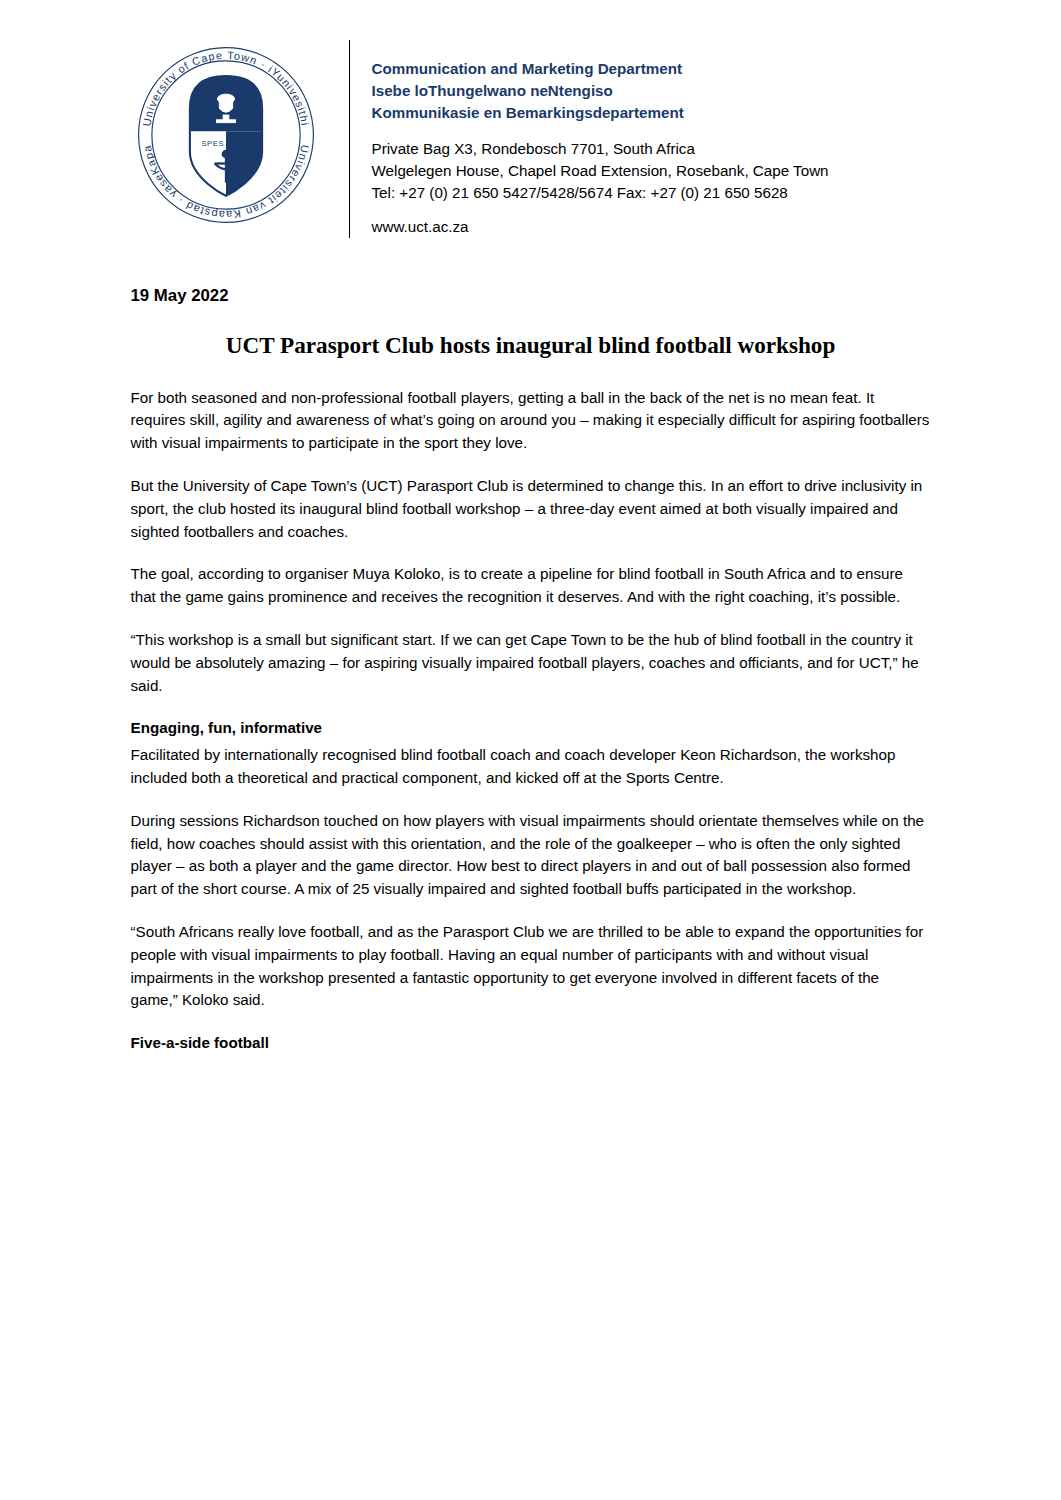University of Cape Town · iYunivesithi Universiteit van Kaapstad · yaseKapa SPES BONA
Communication and Marketing Department Isebe loThungelwano neNtengiso Kommunikasie en Bemarkingsdepartement
Private Bag X3, Rondebosch 7701, South Africa Welgelegen House, Chapel Road Extension, Rosebank, Cape Town Tel: +27 (0) 21 650 5427/5428/5674 Fax: +27 (0) 21 650 5628
www.uct.ac.za
19 May 2022
UCT Parasport Club hosts inaugural blind football workshop
For both seasoned and non-professional football players, getting a ball in the back of the net is no mean feat. It requires skill, agility and awareness of what’s going on around you – making it especially difficult for aspiring footballers with visual impairments to participate in the sport they love.
But the University of Cape Town’s (UCT) Parasport Club is determined to change this. In an effort to drive inclusivity in sport, the club hosted its inaugural blind football workshop – a three-day event aimed at both visually impaired and sighted footballers and coaches.
The goal, according to organiser Muya Koloko, is to create a pipeline for blind football in South Africa and to ensure that the game gains prominence and receives the recognition it deserves. And with the right coaching, it’s possible.
“This workshop is a small but significant start. If we can get Cape Town to be the hub of blind football in the country it would be absolutely amazing – for aspiring visually impaired football players, coaches and officiants, and for UCT,” he said.
Engaging, fun, informative
Facilitated by internationally recognised blind football coach and coach developer Keon Richardson, the workshop included both a theoretical and practical component, and kicked off at the Sports Centre.
During sessions Richardson touched on how players with visual impairments should orientate themselves while on the field, how coaches should assist with this orientation, and the role of the goalkeeper – who is often the only sighted player – as both a player and the game director. How best to direct players in and out of ball possession also formed part of the short course. A mix of 25 visually impaired and sighted football buffs participated in the workshop.
“South Africans really love football, and as the Parasport Club we are thrilled to be able to expand the opportunities for people with visual impairments to play football. Having an equal number of participants with and without visual impairments in the workshop presented a fantastic opportunity to get everyone involved in different facets of the game,” Koloko said.
Five-a-side football